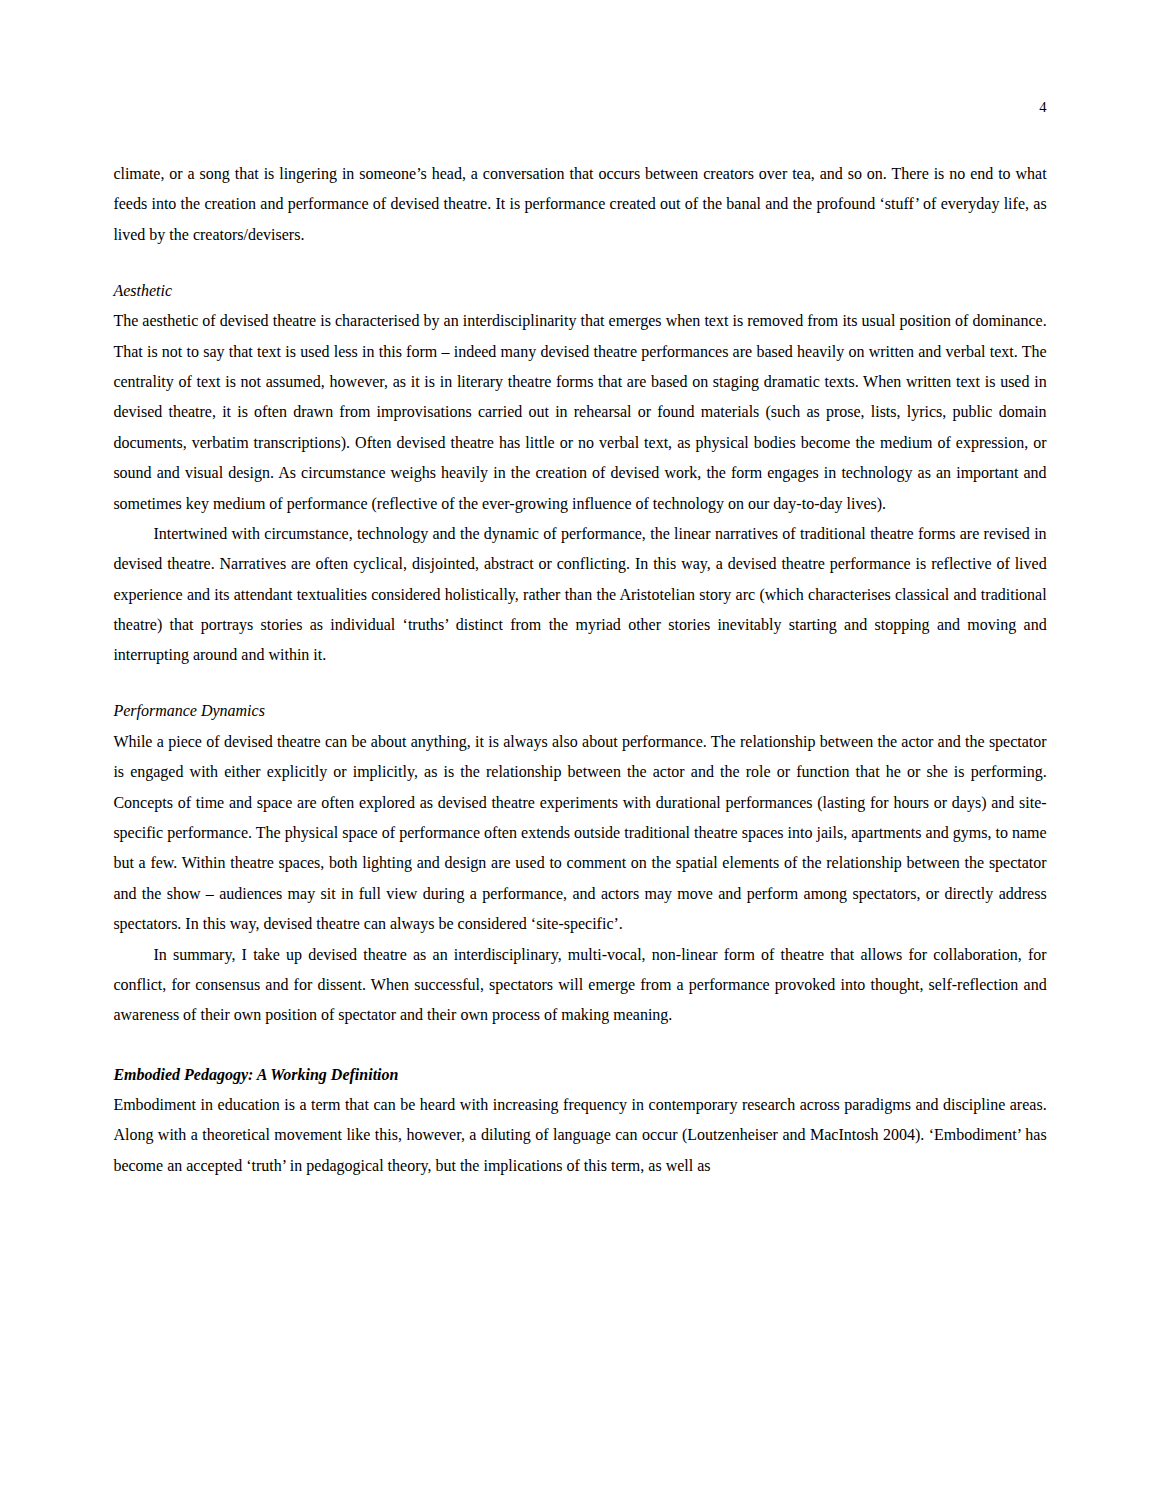4
climate, or a song that is lingering in someone’s head, a conversation that occurs between creators over tea, and so on. There is no end to what feeds into the creation and performance of devised theatre. It is performance created out of the banal and the profound ‘stuff’ of everyday life, as lived by the creators/devisers.
Aesthetic
The aesthetic of devised theatre is characterised by an interdisciplinarity that emerges when text is removed from its usual position of dominance. That is not to say that text is used less in this form – indeed many devised theatre performances are based heavily on written and verbal text. The centrality of text is not assumed, however, as it is in literary theatre forms that are based on staging dramatic texts. When written text is used in devised theatre, it is often drawn from improvisations carried out in rehearsal or found materials (such as prose, lists, lyrics, public domain documents, verbatim transcriptions). Often devised theatre has little or no verbal text, as physical bodies become the medium of expression, or sound and visual design. As circumstance weighs heavily in the creation of devised work, the form engages in technology as an important and sometimes key medium of performance (reflective of the ever-growing influence of technology on our day-to-day lives).
Intertwined with circumstance, technology and the dynamic of performance, the linear narratives of traditional theatre forms are revised in devised theatre. Narratives are often cyclical, disjointed, abstract or conflicting. In this way, a devised theatre performance is reflective of lived experience and its attendant textualities considered holistically, rather than the Aristotelian story arc (which characterises classical and traditional theatre) that portrays stories as individual ‘truths’ distinct from the myriad other stories inevitably starting and stopping and moving and interrupting around and within it.
Performance Dynamics
While a piece of devised theatre can be about anything, it is always also about performance. The relationship between the actor and the spectator is engaged with either explicitly or implicitly, as is the relationship between the actor and the role or function that he or she is performing. Concepts of time and space are often explored as devised theatre experiments with durational performances (lasting for hours or days) and site-specific performance. The physical space of performance often extends outside traditional theatre spaces into jails, apartments and gyms, to name but a few. Within theatre spaces, both lighting and design are used to comment on the spatial elements of the relationship between the spectator and the show – audiences may sit in full view during a performance, and actors may move and perform among spectators, or directly address spectators. In this way, devised theatre can always be considered ‘site-specific’.
In summary, I take up devised theatre as an interdisciplinary, multi-vocal, non-linear form of theatre that allows for collaboration, for conflict, for consensus and for dissent. When successful, spectators will emerge from a performance provoked into thought, self-reflection and awareness of their own position of spectator and their own process of making meaning.
Embodied Pedagogy: A Working Definition
Embodiment in education is a term that can be heard with increasing frequency in contemporary research across paradigms and discipline areas. Along with a theoretical movement like this, however, a diluting of language can occur (Loutzenheiser and MacIntosh 2004). ‘Embodiment’ has become an accepted ‘truth’ in pedagogical theory, but the implications of this term, as well as